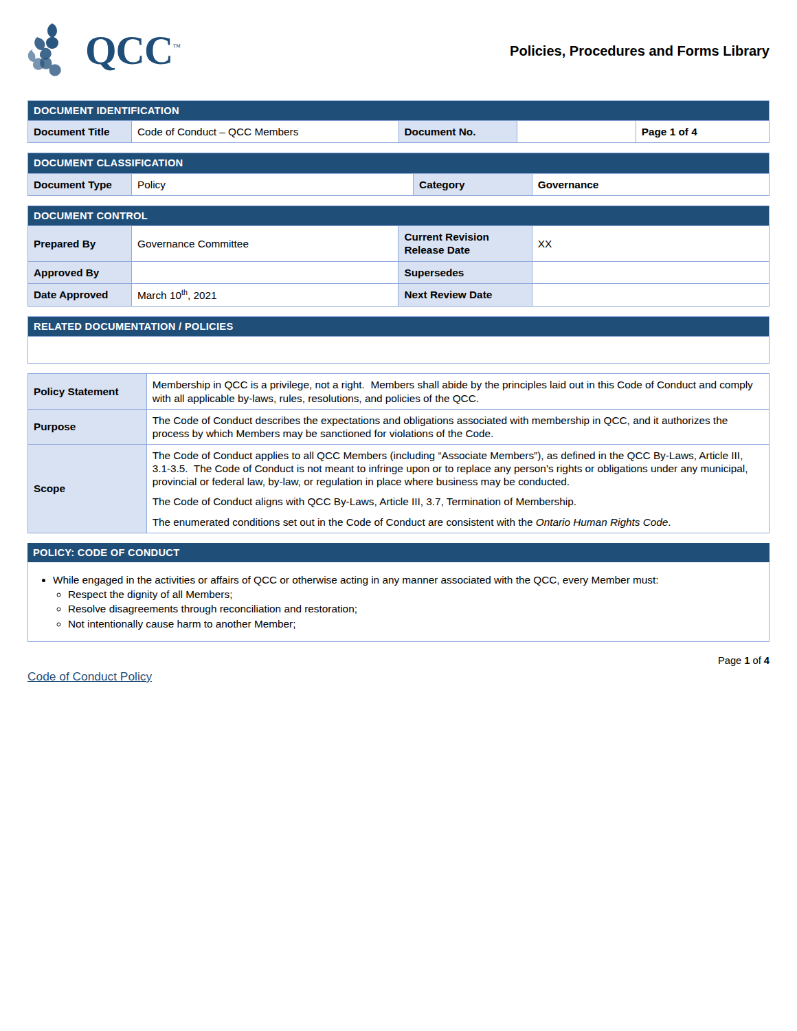QCC™
Policies, Procedures and Forms Library
| DOCUMENT IDENTIFICATION |
| Document Title | Code of Conduct – QCC Members | Document No. | | Page 1 of 4 |
| DOCUMENT CLASSIFICATION |
| Document Type | Policy | Category | Governance |
| DOCUMENT CONTROL |
| Prepared By | Governance Committee | Current Revision Release Date | XX |
| Approved By | | Supersedes | |
| Date Approved | March 10 th , 2021 | Next Review Date | |
| RELATED DOCUMENTATION / POLICIES |
| Policy Statement | Membership in QCC is a privilege, not a right. Members shall abide by the principles laid out in this Code of Conduct and comply with all applicable by-laws, rules, resolutions, and policies of the QCC. |
| Purpose | The Code of Conduct describes the expectations and obligations associated with membership in QCC, and it authorizes the process by which Members may be sanctioned for violations of the Code. |
| Scope | The Code of Conduct applies to all QCC Members (including “Associate Members”), as defined in the QCC By-Laws, Article III, 3.1-3.5. The Code of Conduct is not meant to infringe upon or to replace any person’s rights or obligations under any municipal, provincial or federal law, by-law, or regulation in place where business may be conducted. The Code of Conduct aligns with QCC By-Laws, Article III, 3.7, Termination of Membership. The enumerated conditions set out in the Code of Conduct are consistent with the Ontario Human Rights Code . |
POLICY: CODE OF CONDUCT
While engaged in the activities or affairs of QCC or otherwise acting in any manner associated with the QCC, every Member must:
Respect the dignity of all Members;
Resolve disagreements through reconciliation and restoration;
Not intentionally cause harm to another Member;
Page 1 of 4
Code of Conduct Policy